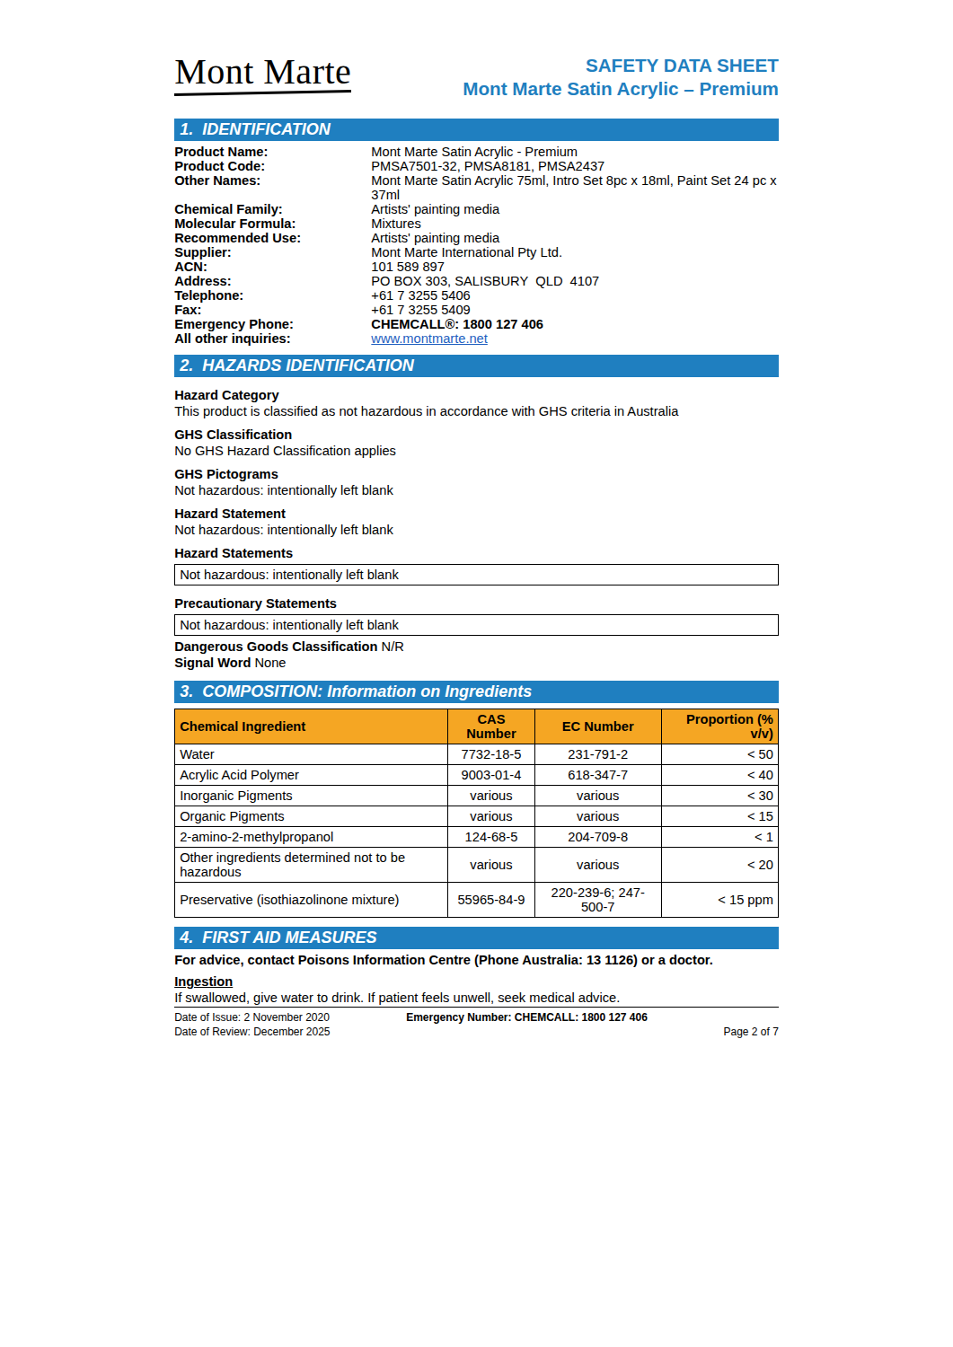Mont Marte
SAFETY DATA SHEET
Mont Marte Satin Acrylic – Premium
1. IDENTIFICATION
Product Name:
Mont Marte Satin Acrylic - Premium
Product Code:
PMSA7501-32, PMSA8181, PMSA2437
Other Names:
Mont Marte Satin Acrylic 75ml, Intro Set 8pc x 18ml, Paint Set 24 pc x 37ml
Chemical Family:
Artists' painting media
Molecular Formula:
Mixtures
Recommended Use:
Artists' painting media
Supplier:
Mont Marte International Pty Ltd.
ACN:
101 589 897
Address:
PO BOX 303, SALISBURY QLD 4107
Telephone:
+61 7 3255 5406
Fax:
+61 7 3255 5409
Emergency Phone:
CHEMCALL®: 1800 127 406
All other inquiries:
www.montmarte.net
2. HAZARDS IDENTIFICATION
Hazard Category
This product is classified as not hazardous in accordance with GHS criteria in Australia
GHS Classification
No GHS Hazard Classification applies
GHS Pictograms
Not hazardous: intentionally left blank
Hazard Statement
Not hazardous: intentionally left blank
Hazard Statements
Not hazardous: intentionally left blank
Precautionary Statements
Not hazardous: intentionally left blank
Dangerous Goods Classification N/R
Signal Word None
3. COMPOSITION: Information on Ingredients
| Chemical Ingredient | CAS Number | EC Number | Proportion (% v/v) |
| --- | --- | --- | --- |
| Water | 7732-18-5 | 231-791-2 | < 50 |
| Acrylic Acid Polymer | 9003-01-4 | 618-347-7 | < 40 |
| Inorganic Pigments | various | various | < 30 |
| Organic Pigments | various | various | < 15 |
| 2-amino-2-methylpropanol | 124-68-5 | 204-709-8 | < 1 |
| Other ingredients determined not to be hazardous | various | various | < 20 |
| Preservative (isothiazolinone mixture) | 55965-84-9 | 220-239-6; 247-500-7 | < 15 ppm |
4. FIRST AID MEASURES
For advice, contact Poisons Information Centre (Phone Australia: 13 1126) or a doctor.
Ingestion
If swallowed, give water to drink. If patient feels unwell, seek medical advice.
Date of Issue: 2 November 2020
Date of Review: December 2025
Emergency Number: CHEMCALL: 1800 127 406
Page 2 of 7